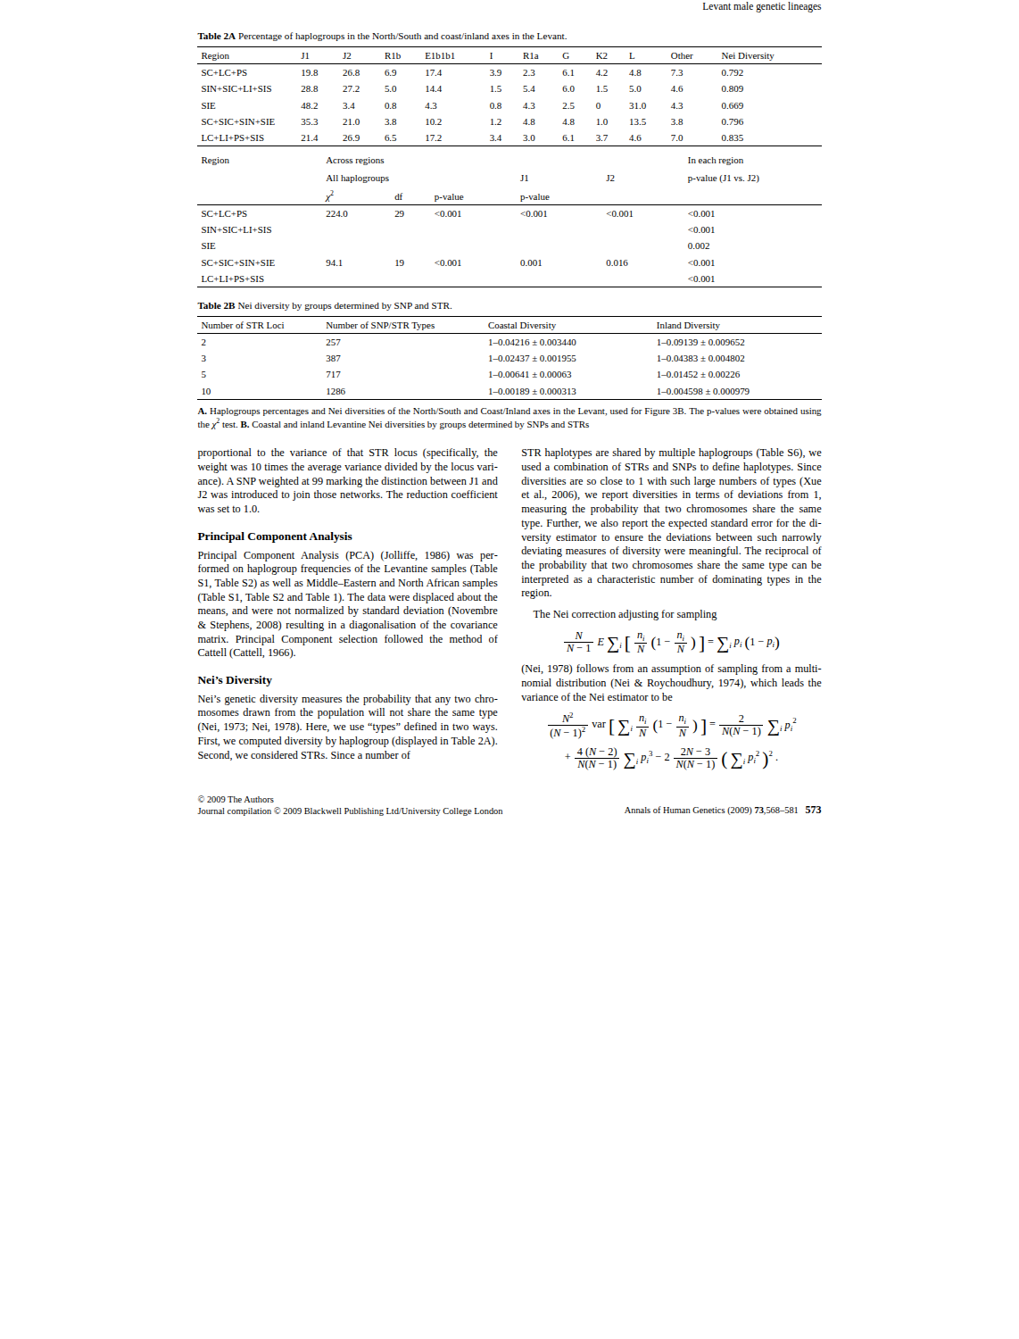Levant male genetic lineages
Table 2A Percentage of haplogroups in the North/South and coast/inland axes in the Levant.
| Region | J1 | J2 | R1b | E1b1b1 | I | R1a | G | K2 | L | Other | Nei Diversity |
| --- | --- | --- | --- | --- | --- | --- | --- | --- | --- | --- | --- |
| SC+LC+PS | 19.8 | 26.8 | 6.9 | 17.4 | 3.9 | 2.3 | 6.1 | 4.2 | 4.8 | 7.3 | 0.792 |
| SIN+SIC+LI+SIS | 28.8 | 27.2 | 5.0 | 14.4 | 1.5 | 5.4 | 6.0 | 1.5 | 5.0 | 4.6 | 0.809 |
| SIE | 48.2 | 3.4 | 0.8 | 4.3 | 0.8 | 4.3 | 2.5 | 0 | 31.0 | 4.3 | 0.669 |
| SC+SIC+SIN+SIE | 35.3 | 21.0 | 3.8 | 10.2 | 1.2 | 4.8 | 4.8 | 1.0 | 13.5 | 3.8 | 0.796 |
| LC+LI+PS+SIS | 21.4 | 26.9 | 6.5 | 17.2 | 3.4 | 3.0 | 6.1 | 3.7 | 4.6 | 7.0 | 0.835 |
| Region | Across regions | In each region |
| --- | --- | --- |
| | All haplogroups | J1 | J2 | p-value (J1 vs. J2) |
| | χ 2 | df | p-value | p-value | | |
| SC+LC+PS | 224.0 | 29 | <0.001 | <0.001 | <0.001 | <0.001 |
| SIN+SIC+LI+SIS | | | | | | <0.001 |
| SIE | | | | | | 0.002 |
| SC+SIC+SIN+SIE | 94.1 | 19 | <0.001 | 0.001 | 0.016 | <0.001 |
| LC+LI+PS+SIS | | | | | | <0.001 |
Table 2B Nei diversity by groups determined by SNP and STR.
| Number of STR Loci | Number of SNP/STR Types | Coastal Diversity | Inland Diversity |
| --- | --- | --- | --- |
| 2 | 257 | 1–0.04216 ± 0.003440 | 1–0.09139 ± 0.009652 |
| 3 | 387 | 1–0.02437 ± 0.001955 | 1–0.04383 ± 0.004802 |
| 5 | 717 | 1–0.00641 ± 0.00063 | 1–0.01452 ± 0.00226 |
| 10 | 1286 | 1–0.00189 ± 0.000313 | 1–0.004598 ± 0.000979 |
A. Haplogroups percentages and Nei diversities of the North/South and Coast/Inland axes in the Levant, used for Figure 3B. The p-values were obtained using the χ2 test. B. Coastal and inland Levantine Nei diversities by groups determined by SNPs and STRs
proportional to the variance of that STR locus (specifically, the weight was 10 times the average variance divided by the locus variance). A SNP weighted at 99 marking the distinction between J1 and J2 was introduced to join those networks. The reduction coefficient was set to 1.0.
Principal Component Analysis
Principal Component Analysis (PCA) (Jolliffe, 1986) was performed on haplogroup frequencies of the Levantine samples (Table S1, Table S2) as well as Middle–Eastern and North African samples (Table S1, Table S2 and Table 1). The data were displaced about the means, and were not normalized by standard deviation (Novembre & Stephens, 2008) resulting in a diagonalisation of the covariance matrix. Principal Component selection followed the method of Cattell (Cattell, 1966).
Nei’s Diversity
Nei’s genetic diversity measures the probability that any two chromosomes drawn from the population will not share the same type (Nei, 1973; Nei, 1978). Here, we use “types” defined in two ways. First, we computed diversity by haplogroup (displayed in Table 2A). Second, we considered STRs. Since a number of
STR haplotypes are shared by multiple haplogroups (Table S6), we used a combination of STRs and SNPs to define haplotypes. Since diversities are so close to 1 with such large numbers of types (Xue et al., 2006), we report diversities in terms of deviations from 1, measuring the probability that two chromosomes share the same type. Further, we also report the expected standard error for the diversity estimator to ensure the deviations between such narrowly deviating measures of diversity were meaningful. The reciprocal of the probability that two chromosomes share the same type can be interpreted as a characteristic number of dominating types in the region.
The Nei correction adjusting for sampling
NN − 1 E ∑i [ ni N (1 − ni N ) ] = ∑i pi (1 − pi)
(Nei, 1978) follows from an assumption of sampling from a multinomial distribution (Nei & Roychoudhury, 1974), which leads the variance of the Nei estimator to be
N2(N − 1)2 var [ ∑i ni N (1 − ni N ) ] = 2 N(N − 1) ∑i pi2
+ 4 (N − 2) N(N − 1) ∑i pi3 − 2 2N − 3 N(N − 1) ( ∑i pi2 )2 .
© 2009 The Authors
Journal compilation © 2009 Blackwell Publishing Ltd/University College London
Annals of Human Genetics (2009) 73,568–581 573